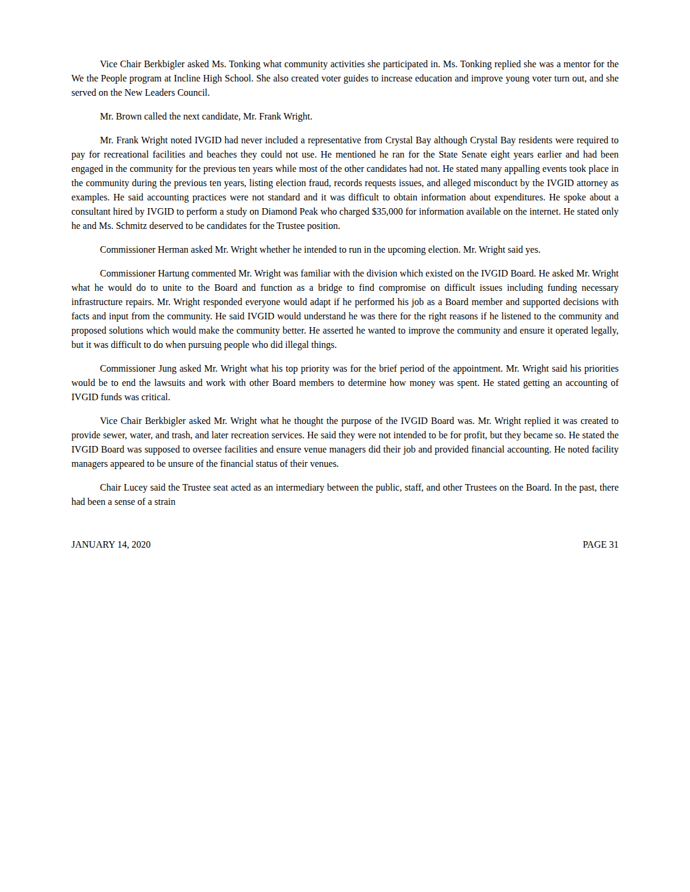Vice Chair Berkbigler asked Ms. Tonking what community activities she participated in. Ms. Tonking replied she was a mentor for the We the People program at Incline High School. She also created voter guides to increase education and improve young voter turn out, and she served on the New Leaders Council.
Mr. Brown called the next candidate, Mr. Frank Wright.
Mr. Frank Wright noted IVGID had never included a representative from Crystal Bay although Crystal Bay residents were required to pay for recreational facilities and beaches they could not use. He mentioned he ran for the State Senate eight years earlier and had been engaged in the community for the previous ten years while most of the other candidates had not. He stated many appalling events took place in the community during the previous ten years, listing election fraud, records requests issues, and alleged misconduct by the IVGID attorney as examples. He said accounting practices were not standard and it was difficult to obtain information about expenditures. He spoke about a consultant hired by IVGID to perform a study on Diamond Peak who charged $35,000 for information available on the internet. He stated only he and Ms. Schmitz deserved to be candidates for the Trustee position.
Commissioner Herman asked Mr. Wright whether he intended to run in the upcoming election. Mr. Wright said yes.
Commissioner Hartung commented Mr. Wright was familiar with the division which existed on the IVGID Board. He asked Mr. Wright what he would do to unite to the Board and function as a bridge to find compromise on difficult issues including funding necessary infrastructure repairs. Mr. Wright responded everyone would adapt if he performed his job as a Board member and supported decisions with facts and input from the community. He said IVGID would understand he was there for the right reasons if he listened to the community and proposed solutions which would make the community better. He asserted he wanted to improve the community and ensure it operated legally, but it was difficult to do when pursuing people who did illegal things.
Commissioner Jung asked Mr. Wright what his top priority was for the brief period of the appointment. Mr. Wright said his priorities would be to end the lawsuits and work with other Board members to determine how money was spent. He stated getting an accounting of IVGID funds was critical.
Vice Chair Berkbigler asked Mr. Wright what he thought the purpose of the IVGID Board was. Mr. Wright replied it was created to provide sewer, water, and trash, and later recreation services. He said they were not intended to be for profit, but they became so. He stated the IVGID Board was supposed to oversee facilities and ensure venue managers did their job and provided financial accounting. He noted facility managers appeared to be unsure of the financial status of their venues.
Chair Lucey said the Trustee seat acted as an intermediary between the public, staff, and other Trustees on the Board. In the past, there had been a sense of a strain
JANUARY 14, 2020 PAGE 31